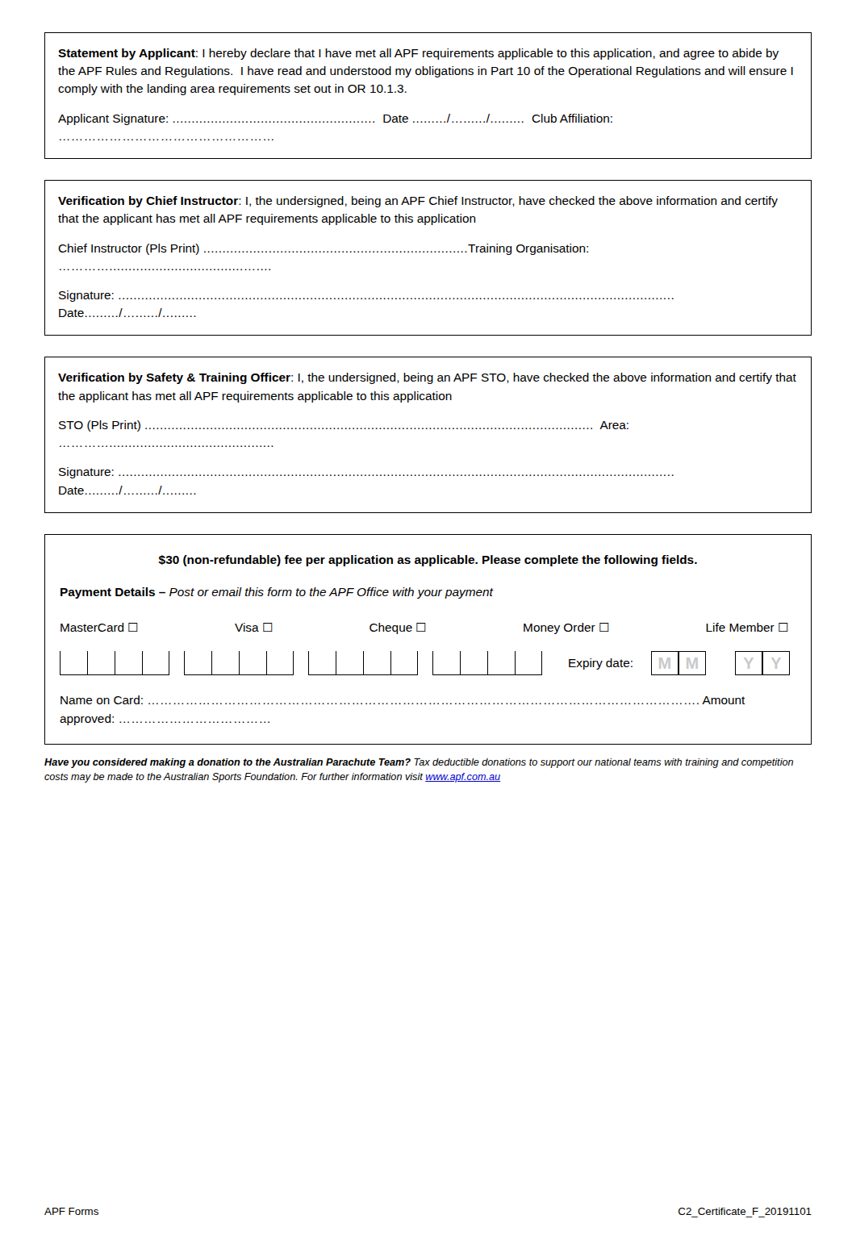Statement by Applicant: I hereby declare that I have met all APF requirements applicable to this application, and agree to abide by the APF Rules and Regulations. I have read and understood my obligations in Part 10 of the Operational Regulations and will ensure I comply with the landing area requirements set out in OR 10.1.3.
Applicant Signature: ..................................................... Date ........./…....../......... Club Affiliation: ……………………………………………
Verification by Chief Instructor: I, the undersigned, being an APF Chief Instructor, have checked the above information and certify that the applicant has met all APF requirements applicable to this application
Chief Instructor (Pls Print) ..................................................................... Training Organisation: …………...................................…....
Signature: ................................................................................................................................................. Date........./…....../.........
Verification by Safety & Training Officer: I, the undersigned, being an APF STO, have checked the above information and certify that the applicant has met all APF requirements applicable to this application
STO (Pls Print) ..................................................................................................................... Area: …………...........................................
Signature: ................................................................................................................................................. Date........./…....../.........
$30 (non-refundable) fee per application as applicable. Please complete the following fields.
Payment Details – Post or email this form to the APF Office with your payment
MasterCard ☐ Visa ☐ Cheque ☐ Money Order ☐ Life Member ☐
Expiry date:
M
M
Y
Y
Name on Card: …………………………………………………………………………………………………………………. Amount approved: ………………………………
Have you considered making a donation to the Australian Parachute Team? Tax deductible donations to support our national teams with training and competition costs may be made to the Australian Sports Foundation. For further information visit www.apf.com.au
APF Forms C2_Certificate_F_20191101